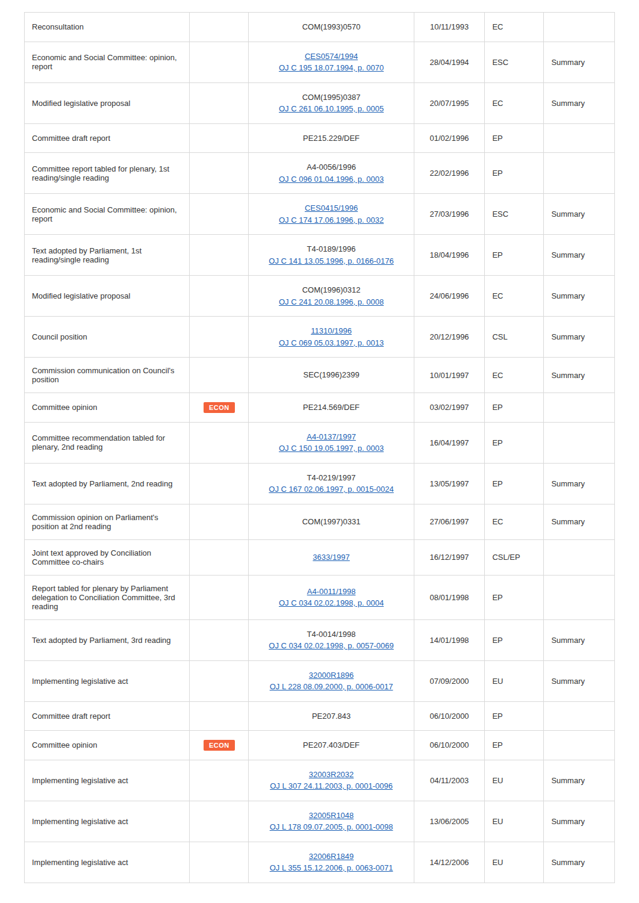| Reconsultation | | COM(1993)0570 | 10/11/1993 | EC | |
| Economic and Social Committee: opinion, report | | CES0574/1994 OJ C 195 18.07.1994, p. 0070 | 28/04/1994 | ESC | Summary |
| Modified legislative proposal | | COM(1995)0387 OJ C 261 06.10.1995, p. 0005 | 20/07/1995 | EC | Summary |
| Committee draft report | | PE215.229/DEF | 01/02/1996 | EP | |
| Committee report tabled for plenary, 1st reading/single reading | | A4-0056/1996 OJ C 096 01.04.1996, p. 0003 | 22/02/1996 | EP | |
| Economic and Social Committee: opinion, report | | CES0415/1996 OJ C 174 17.06.1996, p. 0032 | 27/03/1996 | ESC | Summary |
| Text adopted by Parliament, 1st reading/single reading | | T4-0189/1996 OJ C 141 13.05.1996, p. 0166-0176 | 18/04/1996 | EP | Summary |
| Modified legislative proposal | | COM(1996)0312 OJ C 241 20.08.1996, p. 0008 | 24/06/1996 | EC | Summary |
| Council position | | 11310/1996 OJ C 069 05.03.1997, p. 0013 | 20/12/1996 | CSL | Summary |
| Commission communication on Council's position | | SEC(1996)2399 | 10/01/1997 | EC | Summary |
| Committee opinion | ECON | PE214.569/DEF | 03/02/1997 | EP | |
| Committee recommendation tabled for plenary, 2nd reading | | A4-0137/1997 OJ C 150 19.05.1997, p. 0003 | 16/04/1997 | EP | |
| Text adopted by Parliament, 2nd reading | | T4-0219/1997 OJ C 167 02.06.1997, p. 0015-0024 | 13/05/1997 | EP | Summary |
| Commission opinion on Parliament's position at 2nd reading | | COM(1997)0331 | 27/06/1997 | EC | Summary |
| Joint text approved by Conciliation Committee co-chairs | | 3633/1997 | 16/12/1997 | CSL/EP | |
| Report tabled for plenary by Parliament delegation to Conciliation Committee, 3rd reading | | A4-0011/1998 OJ C 034 02.02.1998, p. 0004 | 08/01/1998 | EP | |
| Text adopted by Parliament, 3rd reading | | T4-0014/1998 OJ C 034 02.02.1998, p. 0057-0069 | 14/01/1998 | EP | Summary |
| Implementing legislative act | | 32000R1896 OJ L 228 08.09.2000, p. 0006-0017 | 07/09/2000 | EU | Summary |
| Committee draft report | | PE207.843 | 06/10/2000 | EP | |
| Committee opinion | ECON | PE207.403/DEF | 06/10/2000 | EP | |
| Implementing legislative act | | 32003R2032 OJ L 307 24.11.2003, p. 0001-0096 | 04/11/2003 | EU | Summary |
| Implementing legislative act | | 32005R1048 OJ L 178 09.07.2005, p. 0001-0098 | 13/06/2005 | EU | Summary |
| Implementing legislative act | | 32006R1849 OJ L 355 15.12.2006, p. 0063-0071 | 14/12/2006 | EU | Summary |